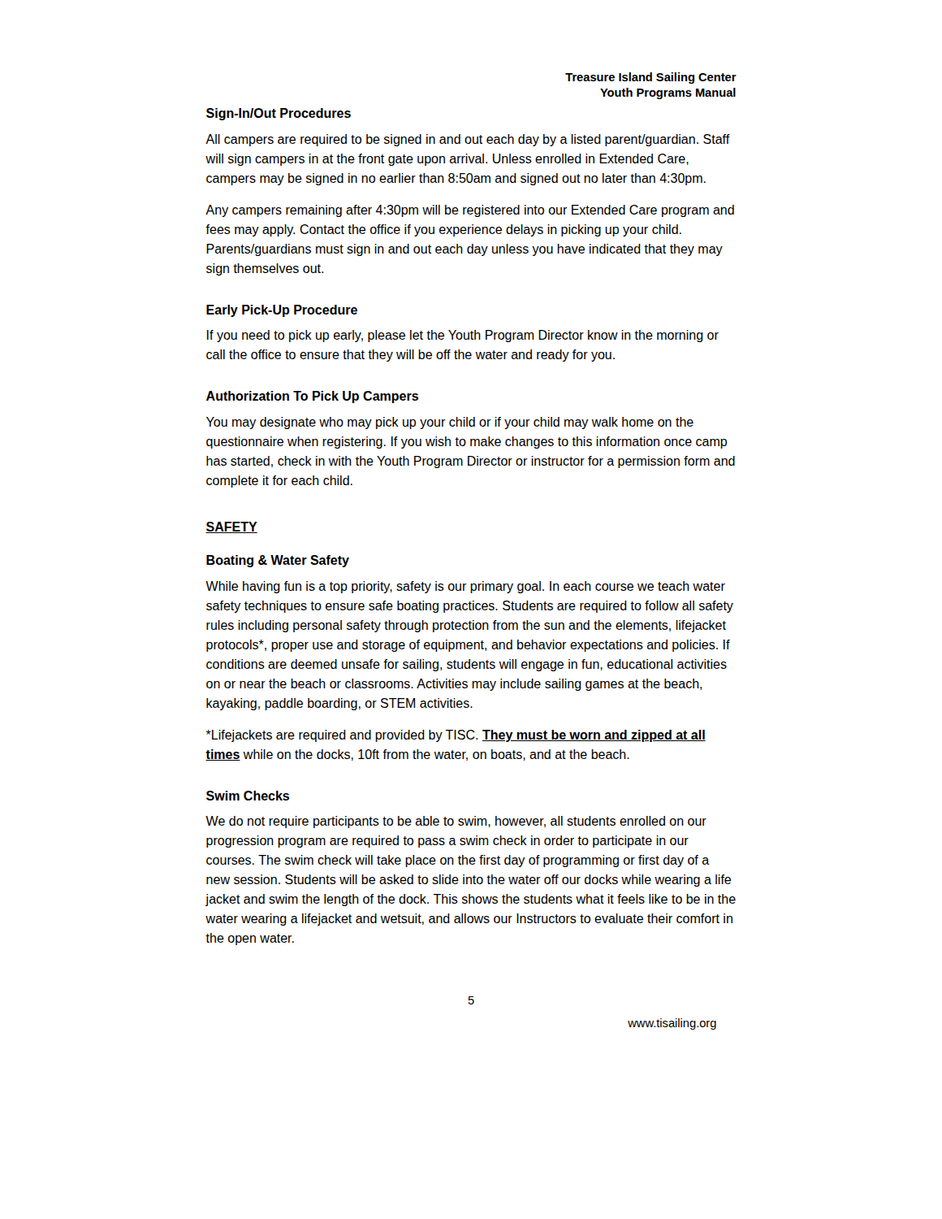Treasure Island Sailing Center
Youth Programs Manual
Sign-In/Out Procedures
All campers are required to be signed in and out each day by a listed parent/guardian. Staff will sign campers in at the front gate upon arrival. Unless enrolled in Extended Care, campers may be signed in no earlier than 8:50am and signed out no later than 4:30pm.
Any campers remaining after 4:30pm will be registered into our Extended Care program and fees may apply. Contact the office if you experience delays in picking up your child. Parents/guardians must sign in and out each day unless you have indicated that they may sign themselves out.
Early Pick-Up Procedure
If you need to pick up early, please let the Youth Program Director know in the morning or call the office to ensure that they will be off the water and ready for you.
Authorization To Pick Up Campers
You may designate who may pick up your child or if your child may walk home on the questionnaire when registering. If you wish to make changes to this information once camp has started, check in with the Youth Program Director or instructor for a permission form and complete it for each child.
SAFETY
Boating & Water Safety
While having fun is a top priority, safety is our primary goal. In each course we teach water safety techniques to ensure safe boating practices. Students are required to follow all safety rules including personal safety through protection from the sun and the elements, lifejacket protocols*, proper use and storage of equipment, and behavior expectations and policies. If conditions are deemed unsafe for sailing, students will engage in fun, educational activities on or near the beach or classrooms. Activities may include sailing games at the beach, kayaking, paddle boarding, or STEM activities.
*Lifejackets are required and provided by TISC. They must be worn and zipped at all times while on the docks, 10ft from the water, on boats, and at the beach.
Swim Checks
We do not require participants to be able to swim, however, all students enrolled on our progression program are required to pass a swim check in order to participate in our courses. The swim check will take place on the first day of programming or first day of a new session. Students will be asked to slide into the water off our docks while wearing a life jacket and swim the length of the dock. This shows the students what it feels like to be in the water wearing a lifejacket and wetsuit, and allows our Instructors to evaluate their comfort in the open water.
5
www.tisailing.org